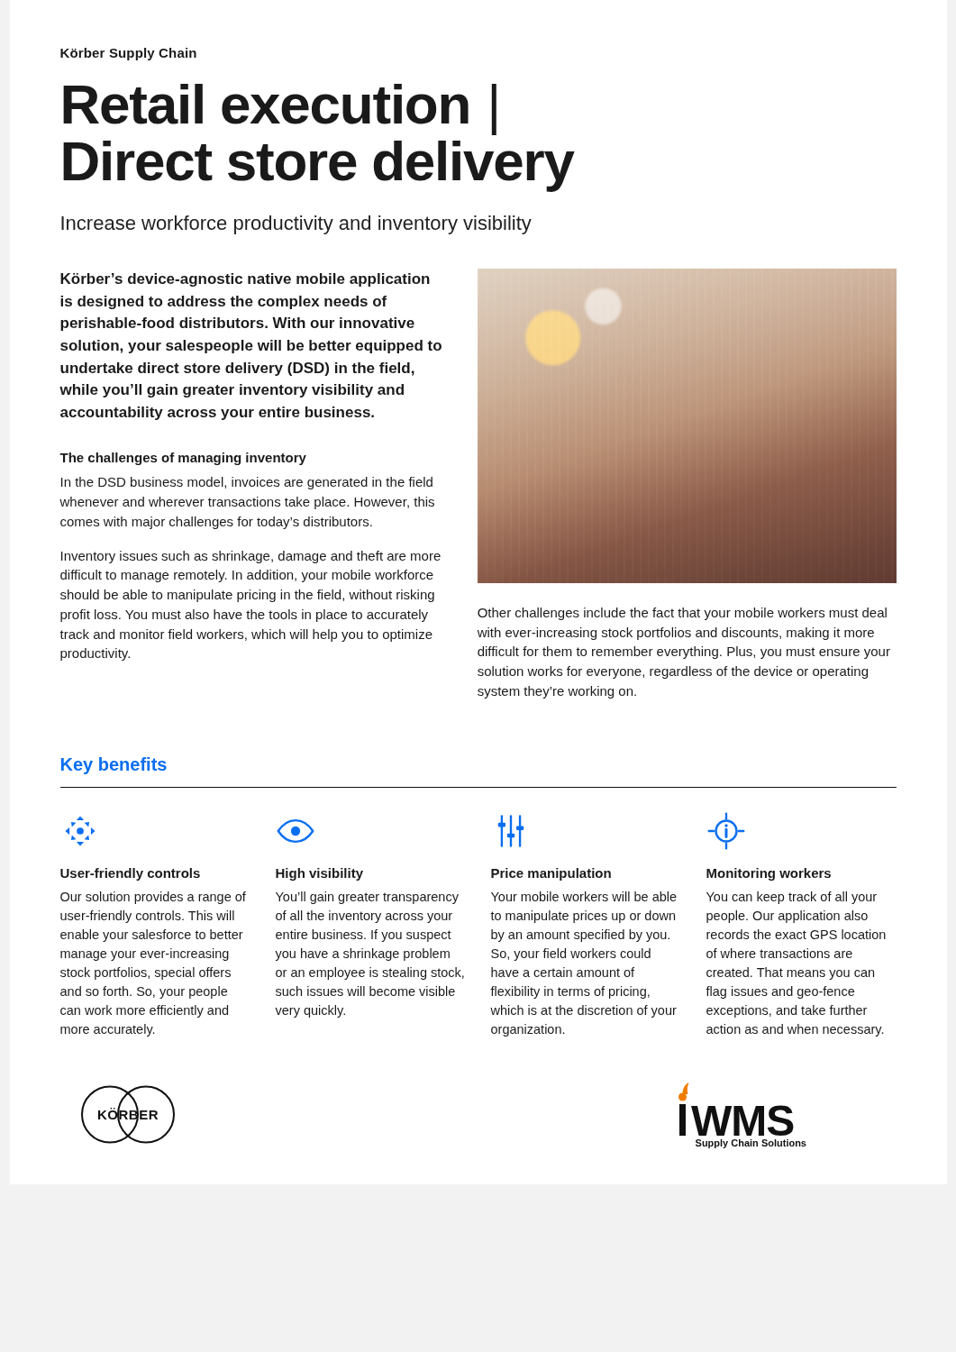Körber Supply Chain
Retail execution |
Direct store delivery
Increase workforce productivity and inventory visibility
Körber’s device-agnostic native mobile application is designed to address the complex needs of perishable-food distributors. With our innovative solution, your salespeople will be better equipped to undertake direct store delivery (DSD) in the field, while you’ll gain greater inventory visibility and accountability across your entire business.
The challenges of managing inventory
In the DSD business model, invoices are generated in the field whenever and wherever transactions take place. However, this comes with major challenges for today’s distributors.
Inventory issues such as shrinkage, damage and theft are more difficult to manage remotely. In addition, your mobile workforce should be able to manipulate pricing in the field, without risking profit loss. You must also have the tools in place to accurately track and monitor field workers, which will help you to optimize productivity.
Other challenges include the fact that your mobile workers must deal with ever-increasing stock portfolios and discounts, making it more difficult for them to remember everything. Plus, you must ensure your solution works for everyone, regardless of the device or operating system they’re working on.
Key benefits
User-friendly controls
Our solution provides a range of user-friendly controls. This will enable your salesforce to better manage your ever-increasing stock portfolios, special offers and so forth. So, your people can work more efficiently and more accurately.
High visibility
You’ll gain greater transparency of all the inventory across your entire business. If you suspect you have a shrinkage problem or an employee is stealing stock, such issues will become visible very quickly.
Price manipulation
Your mobile workers will be able to manipulate prices up or down by an amount specified by you. So, your field workers could have a certain amount of flexibility in terms of pricing, which is at the discretion of your organization.
Monitoring workers
You can keep track of all your people. Our application also records the exact GPS location of where transactions are created. That means you can flag issues and geo-fence exceptions, and take further action as and when necessary.
KÖRBER WMS Supply Chain Solutions